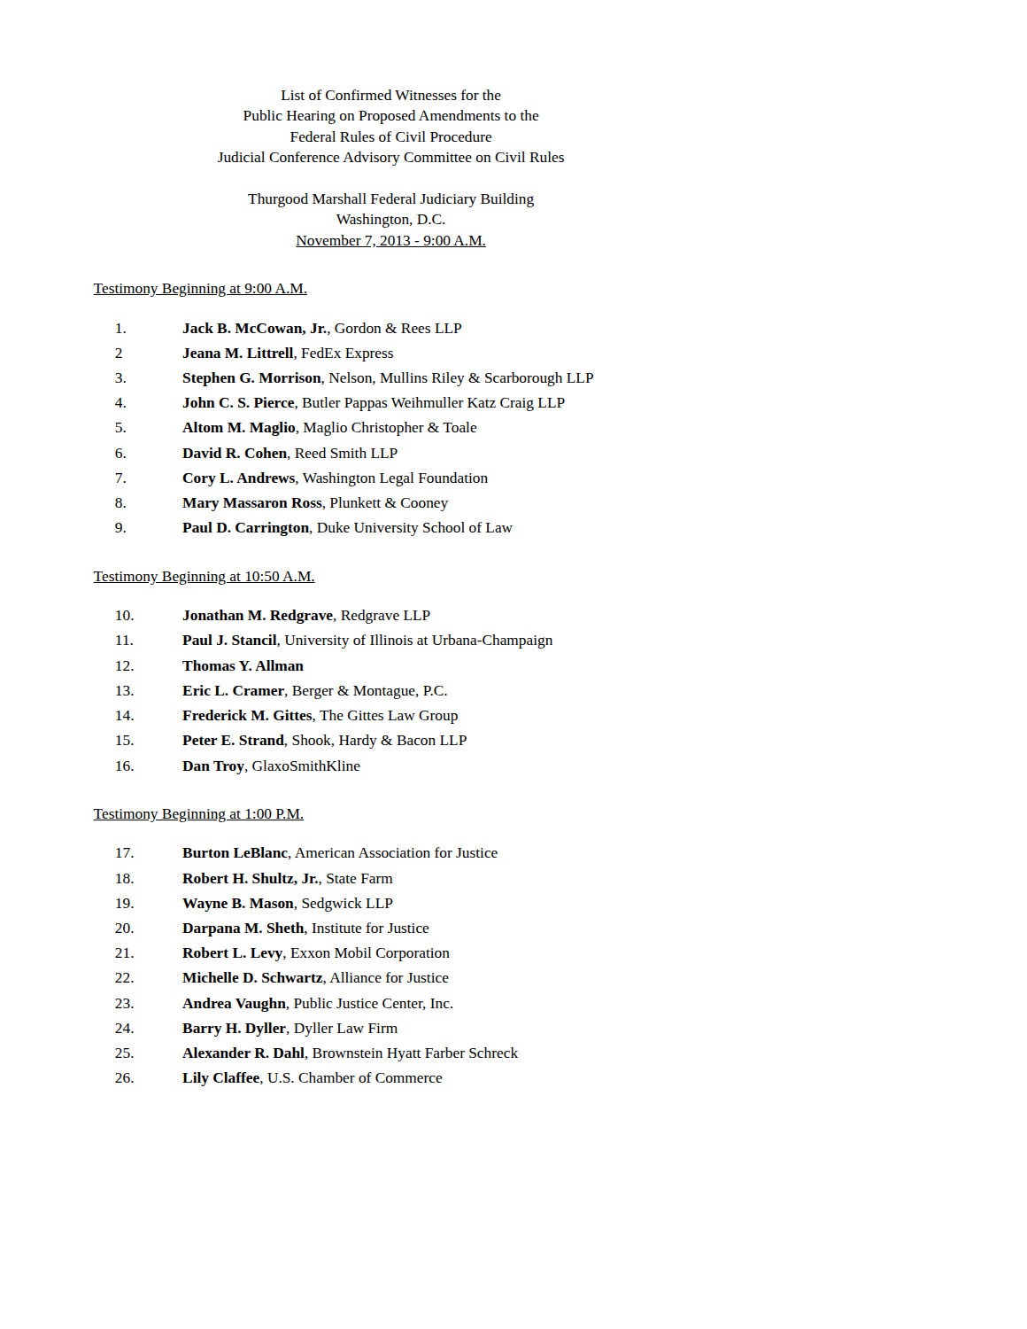List of Confirmed Witnesses for the
Public Hearing on Proposed Amendments to the
Federal Rules of Civil Procedure
Judicial Conference Advisory Committee on Civil Rules
Thurgood Marshall Federal Judiciary Building
Washington, D.C.
November 7, 2013 - 9:00 A.M.
Testimony Beginning at 9:00 A.M.
1. Jack B. McCowan, Jr., Gordon & Rees LLP
2 Jeana M. Littrell, FedEx Express
3. Stephen G. Morrison, Nelson, Mullins Riley & Scarborough LLP
4. John C. S. Pierce, Butler Pappas Weihmuller Katz Craig LLP
5. Altom M. Maglio, Maglio Christopher & Toale
6. David R. Cohen, Reed Smith LLP
7. Cory L. Andrews, Washington Legal Foundation
8. Mary Massaron Ross, Plunkett & Cooney
9. Paul D. Carrington, Duke University School of Law
Testimony Beginning at 10:50 A.M.
10. Jonathan M. Redgrave, Redgrave LLP
11. Paul J. Stancil, University of Illinois at Urbana-Champaign
12. Thomas Y. Allman
13. Eric L. Cramer, Berger & Montague, P.C.
14. Frederick M. Gittes, The Gittes Law Group
15. Peter E. Strand, Shook, Hardy & Bacon LLP
16. Dan Troy, GlaxoSmithKline
Testimony Beginning at 1:00 P.M.
17. Burton LeBlanc, American Association for Justice
18. Robert H. Shultz, Jr., State Farm
19. Wayne B. Mason, Sedgwick LLP
20. Darpana M. Sheth, Institute for Justice
21. Robert L. Levy, Exxon Mobil Corporation
22. Michelle D. Schwartz, Alliance for Justice
23. Andrea Vaughn, Public Justice Center, Inc.
24. Barry H. Dyller, Dyller Law Firm
25. Alexander R. Dahl, Brownstein Hyatt Farber Schreck
26. Lily Claffee, U.S. Chamber of Commerce